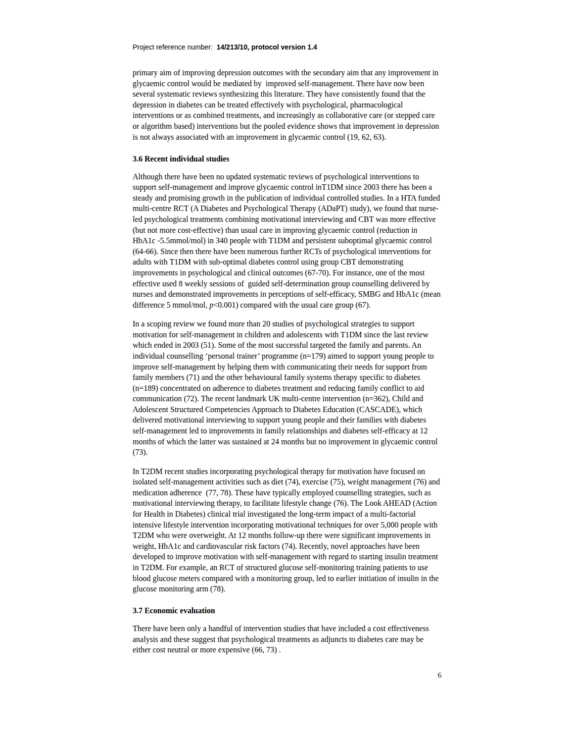Project reference number: 14/213/10, protocol version 1.4
primary aim of improving depression outcomes with the secondary aim that any improvement in glycaemic control would be mediated by improved self-management. There have now been several systematic reviews synthesizing this literature. They have consistently found that the depression in diabetes can be treated effectively with psychological, pharmacological interventions or as combined treatments, and increasingly as collaborative care (or stepped care or algorithm based) interventions but the pooled evidence shows that improvement in depression is not always associated with an improvement in glycaemic control (19, 62, 63).
3.6 Recent individual studies
Although there have been no updated systematic reviews of psychological interventions to support self-management and improve glycaemic control inT1DM since 2003 there has been a steady and promising growth in the publication of individual controlled studies. In a HTA funded multi-centre RCT (A Diabetes and Psychological Therapy (ADaPT) study), we found that nurse-led psychological treatments combining motivational interviewing and CBT was more effective (but not more cost-effective) than usual care in improving glycaemic control (reduction in HbA1c -5.5mmol/mol) in 340 people with T1DM and persistent suboptimal glycaemic control (64-66). Since then there have been numerous further RCTs of psychological interventions for adults with T1DM with sub-optimal diabetes control using group CBT demonstrating improvements in psychological and clinical outcomes (67-70). For instance, one of the most effective used 8 weekly sessions of guided self-determination group counselling delivered by nurses and demonstrated improvements in perceptions of self-efficacy, SMBG and HbA1c (mean difference 5 mmol/mol, p<0.001) compared with the usual care group (67).
In a scoping review we found more than 20 studies of psychological strategies to support motivation for self-management in children and adolescents with T1DM since the last review which ended in 2003 (51). Some of the most successful targeted the family and parents. An individual counselling ‘personal trainer’ programme (n=179) aimed to support young people to improve self-management by helping them with communicating their needs for support from family members (71) and the other behavioural family systems therapy specific to diabetes (n=189) concentrated on adherence to diabetes treatment and reducing family conflict to aid communication (72). The recent landmark UK multi-centre intervention (n=362), Child and Adolescent Structured Competencies Approach to Diabetes Education (CASCADE), which delivered motivational interviewing to support young people and their families with diabetes self-management led to improvements in family relationships and diabetes self-efficacy at 12 months of which the latter was sustained at 24 months but no improvement in glycaemic control (73).
In T2DM recent studies incorporating psychological therapy for motivation have focused on isolated self-management activities such as diet (74), exercise (75), weight management (76) and medication adherence (77, 78). These have typically employed counselling strategies, such as motivational interviewing therapy, to facilitate lifestyle change (76). The Look AHEAD (Action for Health in Diabetes) clinical trial investigated the long-term impact of a multi-factorial intensive lifestyle intervention incorporating motivational techniques for over 5,000 people with T2DM who were overweight. At 12 months follow-up there were significant improvements in weight, HbA1c and cardiovascular risk factors (74). Recently, novel approaches have been developed to improve motivation with self-management with regard to starting insulin treatment in T2DM. For example, an RCT of structured glucose self-monitoring training patients to use blood glucose meters compared with a monitoring group, led to earlier initiation of insulin in the glucose monitoring arm (78).
3.7 Economic evaluation
There have been only a handful of intervention studies that have included a cost effectiveness analysis and these suggest that psychological treatments as adjuncts to diabetes care may be either cost neutral or more expensive (66, 73) .
6